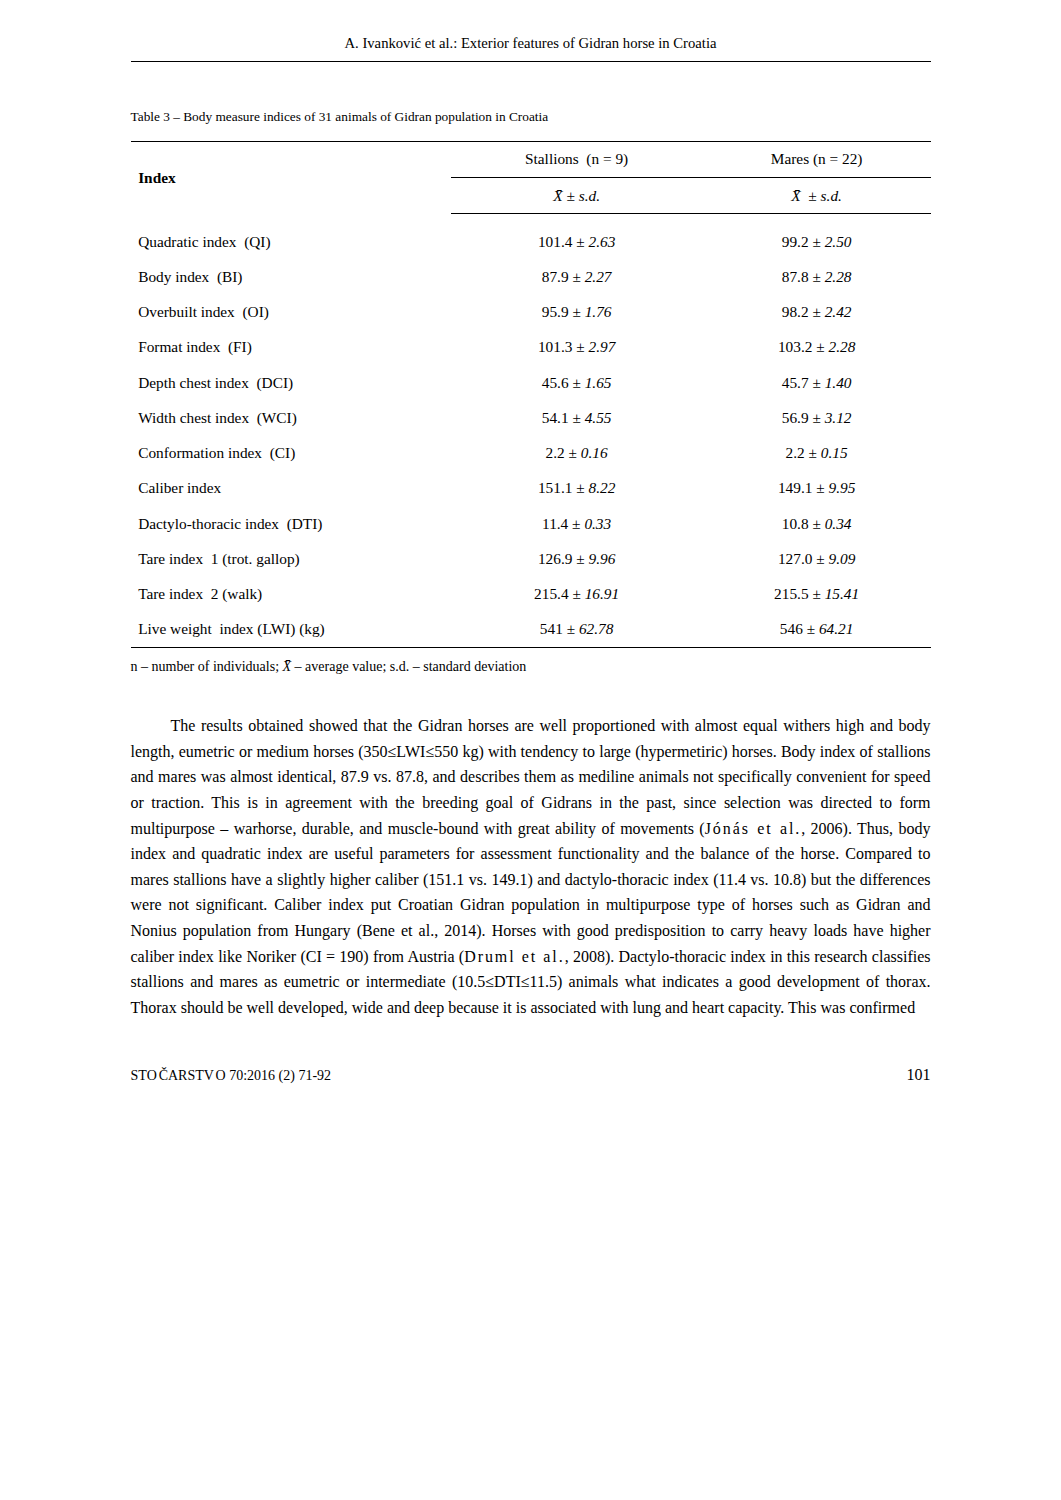A. Ivanković et al.: Exterior features of Gidran horse in Croatia
Table 3 – Body measure indices of 31 animals of Gidran population in Croatia
| Index | Stallions (n = 9) | Mares (n = 22) |
| --- | --- | --- |
| X̄ ± s.d. | X̄ ± s.d. |
| Quadratic index (QI) | 101.4 ± 2.63 | 99.2 ± 2.50 |
| Body index (BI) | 87.9 ± 2.27 | 87.8 ± 2.28 |
| Overbuilt index (OI) | 95.9 ± 1.76 | 98.2 ± 2.42 |
| Format index (FI) | 101.3 ± 2.97 | 103.2 ± 2.28 |
| Depth chest index (DCI) | 45.6 ± 1.65 | 45.7 ± 1.40 |
| Width chest index (WCI) | 54.1 ± 4.55 | 56.9 ± 3.12 |
| Conformation index (CI) | 2.2 ± 0.16 | 2.2 ± 0.15 |
| Caliber index | 151.1 ± 8.22 | 149.1 ± 9.95 |
| Dactylo-thoracic index (DTI) | 11.4 ± 0.33 | 10.8 ± 0.34 |
| Tare index 1 (trot. gallop) | 126.9 ± 9.96 | 127.0 ± 9.09 |
| Tare index 2 (walk) | 215.4 ± 16.91 | 215.5 ± 15.41 |
| Live weight index (LWI) (kg) | 541 ± 62.78 | 546 ± 64.21 |
n – number of individuals; X̄ – average value; s.d. – standard deviation
The results obtained showed that the Gidran horses are well proportioned with almost equal withers high and body length, eumetric or medium horses (350≤LWI≤550 kg) with tendency to large (hypermetiric) horses. Body index of stallions and mares was almost identical, 87.9 vs. 87.8, and describes them as mediline animals not specifically convenient for speed or traction. This is in agreement with the breeding goal of Gidrans in the past, since selection was directed to form multipurpose – warhorse, durable, and muscle-bound with great ability of movements (Jónás et al., 2006). Thus, body index and quadratic index are useful parameters for assessment functionality and the balance of the horse. Compared to mares stallions have a slightly higher caliber (151.1 vs. 149.1) and dactylo-thoracic index (11.4 vs. 10.8) but the differences were not significant. Caliber index put Croatian Gidran population in multipurpose type of horses such as Gidran and Nonius population from Hungary (Bene et al., 2014). Horses with good predisposition to carry heavy loads have higher caliber index like Noriker (CI = 190) from Austria (Druml et al., 2008). Dactylo-thoracic index in this research classifies stallions and mares as eumetric or intermediate (10.5≤DTI≤11.5) animals what indicates a good development of thorax. Thorax should be well developed, wide and deep because it is associated with lung and heart capacity. This was confirmed
STOČARSTVO 70:2016 (2) 71-92 101